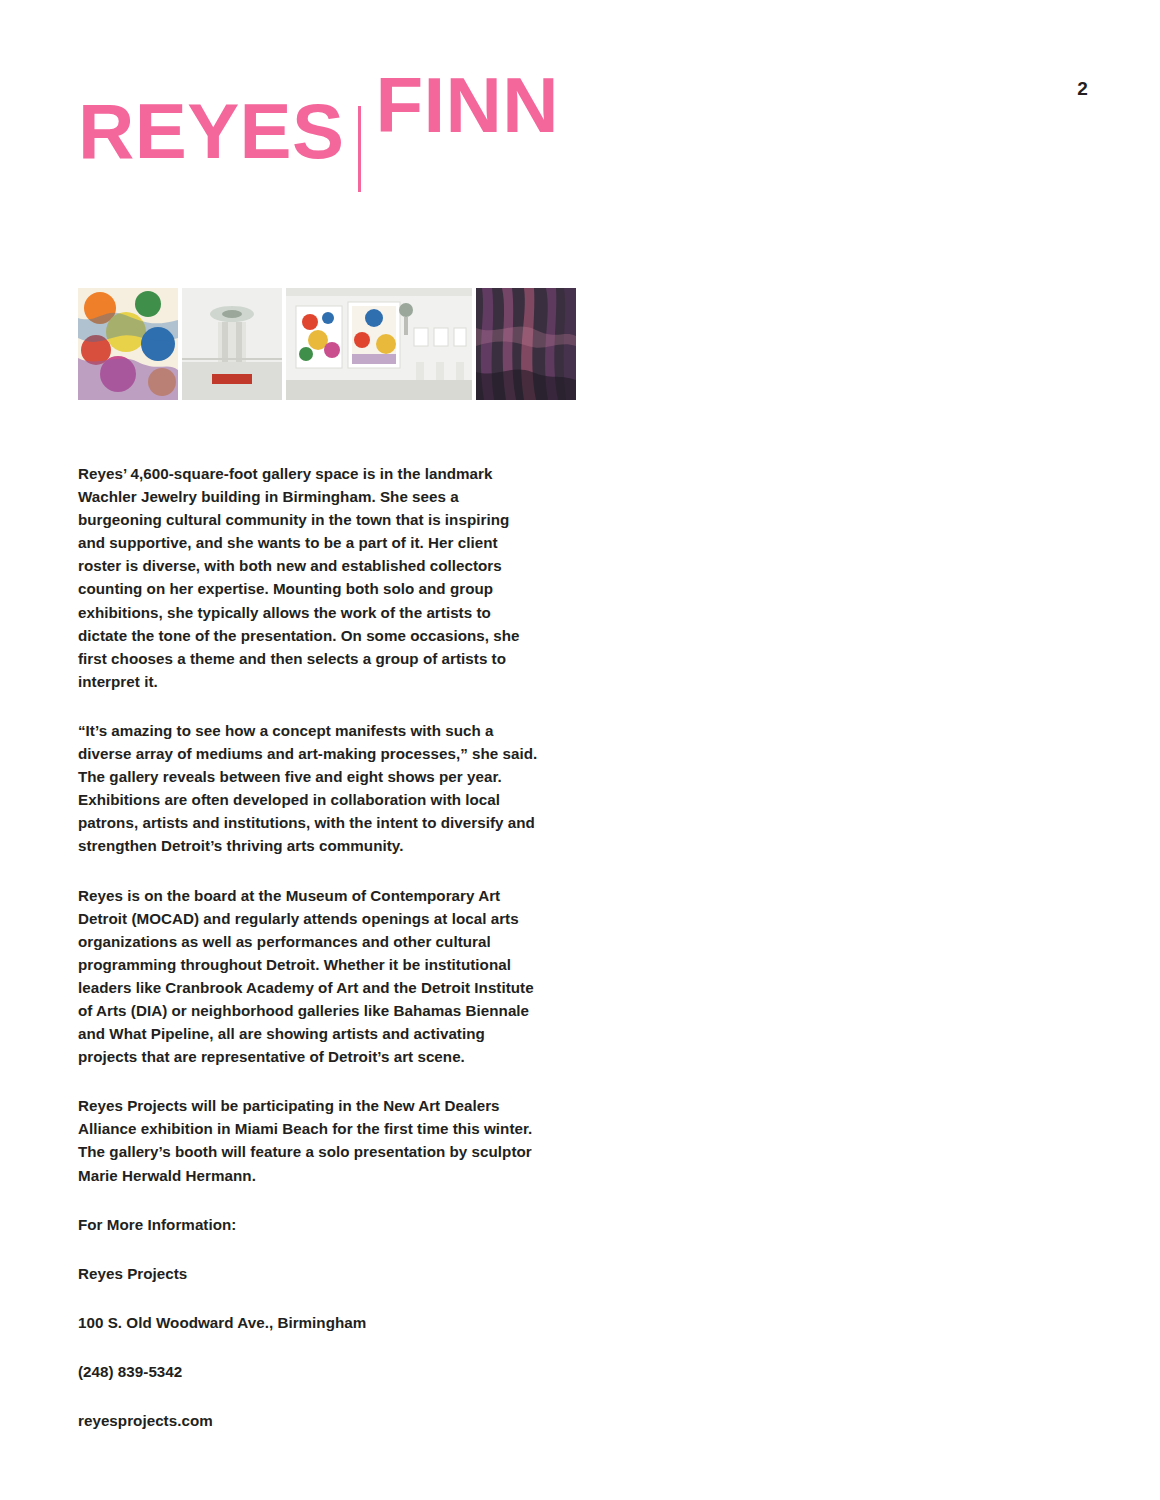2
REYES FINN
Reyes’ 4,600-square-foot gallery space is in the landmark Wachler Jewelry building in Birmingham. She sees a burgeoning cultural community in the town that is inspiring and supportive, and she wants to be a part of it. Her client roster is diverse, with both new and established collectors counting on her expertise. Mounting both solo and group exhibitions, she typically allows the work of the artists to dictate the tone of the presentation. On some occasions, she first chooses a theme and then selects a group of artists to interpret it.
“It’s amazing to see how a concept manifests with such a diverse array of mediums and art-making processes,” she said. The gallery reveals between five and eight shows per year. Exhibitions are often developed in collaboration with local patrons, artists and institutions, with the intent to diversify and strengthen Detroit’s thriving arts community.
Reyes is on the board at the Museum of Contemporary Art Detroit (MOCAD) and regularly attends openings at local arts organizations as well as performances and other cultural programming throughout Detroit. Whether it be institutional leaders like Cranbrook Academy of Art and the Detroit Institute of Arts (DIA) or neighborhood galleries like Bahamas Biennale and What Pipeline, all are showing artists and activating projects that are representative of Detroit’s art scene.
Reyes Projects will be participating in the New Art Dealers Alliance exhibition in Miami Beach for the first time this winter. The gallery’s booth will feature a solo presentation by sculptor Marie Herwald Hermann.
For More Information:
Reyes Projects
100 S. Old Woodward Ave., Birmingham
(248) 839-5342
reyesprojects.com